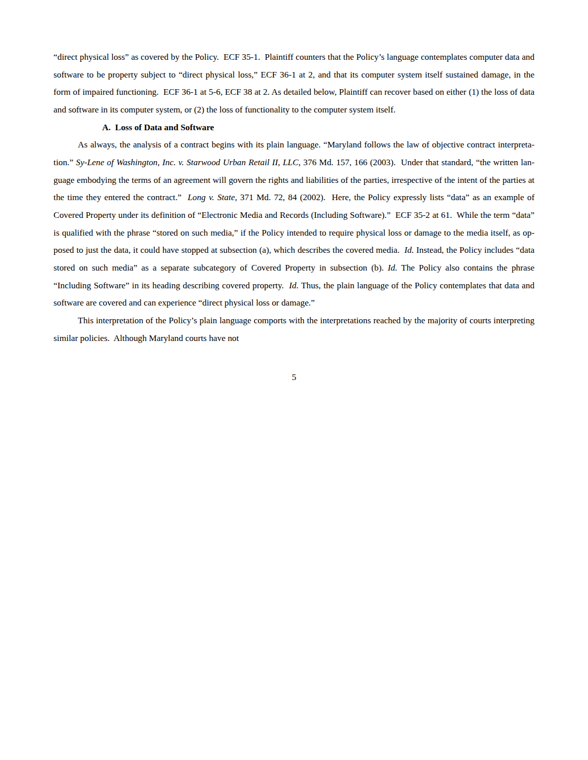“direct physical loss” as covered by the Policy. ECF 35-1. Plaintiff counters that the Policy’s language contemplates computer data and software to be property subject to “direct physical loss,” ECF 36-1 at 2, and that its computer system itself sustained damage, in the form of impaired functioning. ECF 36-1 at 5-6, ECF 38 at 2. As detailed below, Plaintiff can recover based on either (1) the loss of data and software in its computer system, or (2) the loss of functionality to the computer system itself.
A. Loss of Data and Software
As always, the analysis of a contract begins with its plain language. “Maryland follows the law of objective contract interpretation.” Sy-Lene of Washington, Inc. v. Starwood Urban Retail II, LLC, 376 Md. 157, 166 (2003). Under that standard, “the written language embodying the terms of an agreement will govern the rights and liabilities of the parties, irrespective of the intent of the parties at the time they entered the contract.” Long v. State, 371 Md. 72, 84 (2002). Here, the Policy expressly lists “data” as an example of Covered Property under its definition of “Electronic Media and Records (Including Software).” ECF 35-2 at 61. While the term “data” is qualified with the phrase “stored on such media,” if the Policy intended to require physical loss or damage to the media itself, as opposed to just the data, it could have stopped at subsection (a), which describes the covered media. Id. Instead, the Policy includes “data stored on such media” as a separate subcategory of Covered Property in subsection (b). Id. The Policy also contains the phrase “Including Software” in its heading describing covered property. Id. Thus, the plain language of the Policy contemplates that data and software are covered and can experience “direct physical loss or damage.”
This interpretation of the Policy’s plain language comports with the interpretations reached by the majority of courts interpreting similar policies. Although Maryland courts have not
5